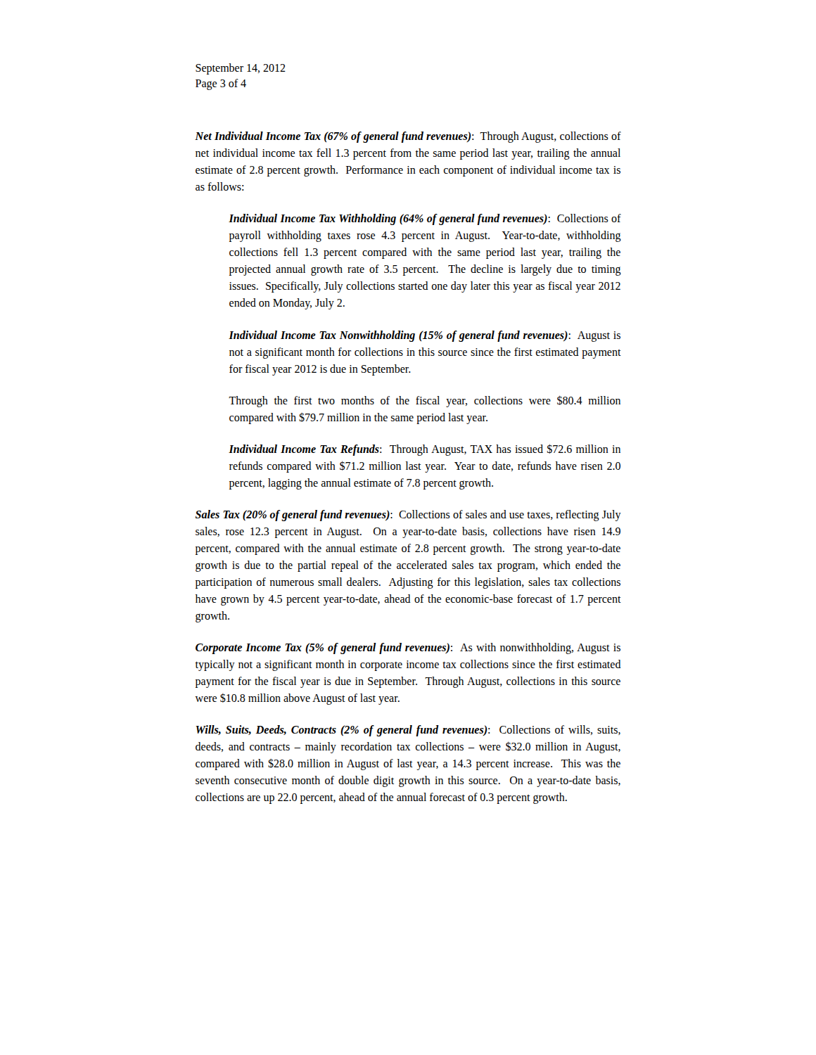September 14, 2012
Page 3 of 4
Net Individual Income Tax (67% of general fund revenues): Through August, collections of net individual income tax fell 1.3 percent from the same period last year, trailing the annual estimate of 2.8 percent growth. Performance in each component of individual income tax is as follows:
Individual Income Tax Withholding (64% of general fund revenues): Collections of payroll withholding taxes rose 4.3 percent in August. Year-to-date, withholding collections fell 1.3 percent compared with the same period last year, trailing the projected annual growth rate of 3.5 percent. The decline is largely due to timing issues. Specifically, July collections started one day later this year as fiscal year 2012 ended on Monday, July 2.
Individual Income Tax Nonwithholding (15% of general fund revenues): August is not a significant month for collections in this source since the first estimated payment for fiscal year 2012 is due in September.
Through the first two months of the fiscal year, collections were $80.4 million compared with $79.7 million in the same period last year.
Individual Income Tax Refunds: Through August, TAX has issued $72.6 million in refunds compared with $71.2 million last year. Year to date, refunds have risen 2.0 percent, lagging the annual estimate of 7.8 percent growth.
Sales Tax (20% of general fund revenues): Collections of sales and use taxes, reflecting July sales, rose 12.3 percent in August. On a year-to-date basis, collections have risen 14.9 percent, compared with the annual estimate of 2.8 percent growth. The strong year-to-date growth is due to the partial repeal of the accelerated sales tax program, which ended the participation of numerous small dealers. Adjusting for this legislation, sales tax collections have grown by 4.5 percent year-to-date, ahead of the economic-base forecast of 1.7 percent growth.
Corporate Income Tax (5% of general fund revenues): As with nonwithholding, August is typically not a significant month in corporate income tax collections since the first estimated payment for the fiscal year is due in September. Through August, collections in this source were $10.8 million above August of last year.
Wills, Suits, Deeds, Contracts (2% of general fund revenues): Collections of wills, suits, deeds, and contracts – mainly recordation tax collections – were $32.0 million in August, compared with $28.0 million in August of last year, a 14.3 percent increase. This was the seventh consecutive month of double digit growth in this source. On a year-to-date basis, collections are up 22.0 percent, ahead of the annual forecast of 0.3 percent growth.